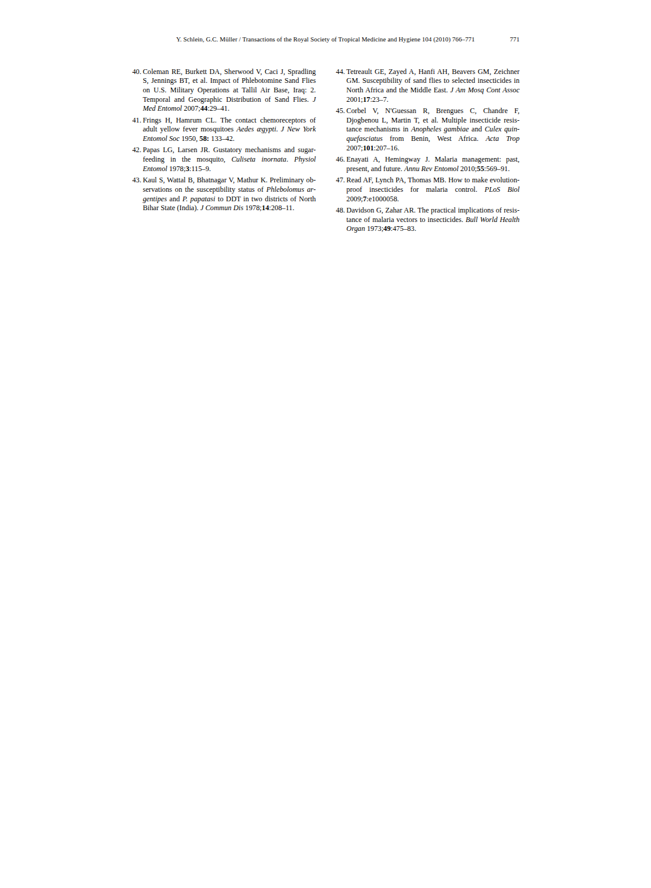Y. Schlein, G.C. Müller / Transactions of the Royal Society of Tropical Medicine and Hygiene 104 (2010) 766–771 771
Coleman RE, Burkett DA, Sherwood V, Caci J, Spradling S, Jennings BT, et al. Impact of Phlebotomine Sand Flies on U.S. Military Operations at Tallil Air Base, Iraq: 2. Temporal and Geographic Distribution of Sand Flies. J Med Entomol 2007;44:29–41.
Frings H, Hamrum CL. The contact chemoreceptors of adult yellow fever mosquitoes Aedes ægypti. J New York Entomol Soc 1950, 58: 133–42.
Papas LG, Larsen JR. Gustatory mechanisms and sugar-feeding in the mosquito, Culiseta inornata. Physiol Entomol 1978;3:115–9.
Kaul S, Wattal B, Bhatnagar V, Mathur K. Preliminary observations on the susceptibility status of Phlebolomus argentipes and P. papatasi to DDT in two districts of North Bihar State (India). J Commun Dis 1978;14:208–11.
Tetreault GE, Zayed A, Hanfi AH, Beavers GM, Zeichner GM. Susceptibility of sand flies to selected insecticides in North Africa and the Middle East. J Am Mosq Cont Assoc 2001;17:23–7.
Corbel V, N'Guessan R, Brengues C, Chandre F, Djogbenou L, Martin T, et al. Multiple insecticide resistance mechanisms in Anopheles gambiae and Culex quinquefasciatus from Benin, West Africa. Acta Trop 2007;101:207–16.
Enayati A, Hemingway J. Malaria management: past, present, and future. Annu Rev Entomol 2010;55:569–91.
Read AF, Lynch PA, Thomas MB. How to make evolution-proof insecticides for malaria control. PLoS Biol 2009;7:e1000058.
Davidson G, Zahar AR. The practical implications of resistance of malaria vectors to insecticides. Bull World Health Organ 1973;49:475–83.